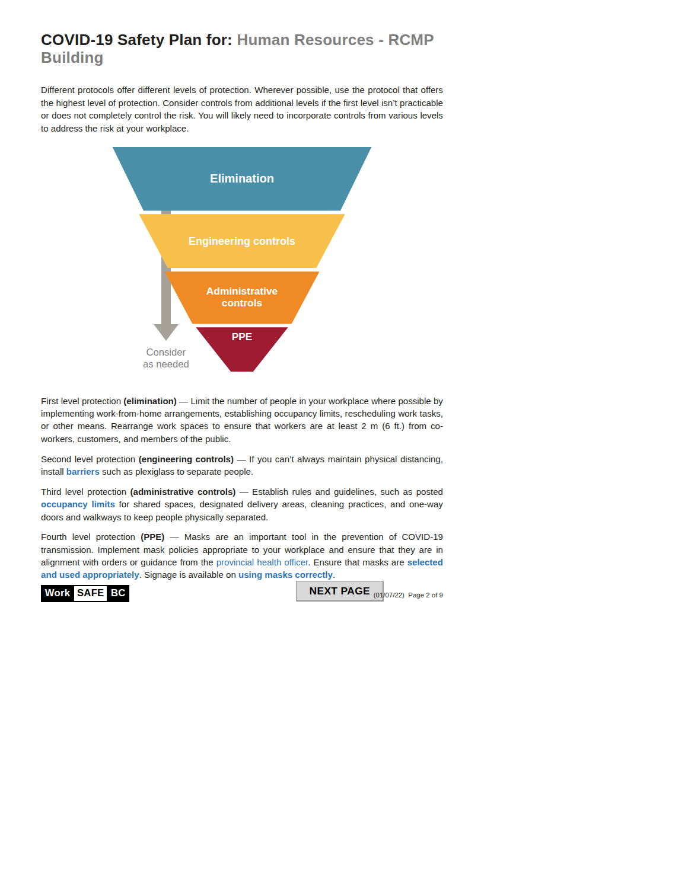COVID-19 Safety Plan for: Human Resources - RCMP Building
Different protocols offer different levels of protection. Wherever possible, use the protocol that offers the highest level of protection. Consider controls from additional levels if the first level isn’t practicable or does not completely control the risk. You will likely need to incorporate controls from various levels to address the risk at your workplace.
Consider
first
Consider
as needed
Elimination
Engineering controls
Administrative
controls
PPE
First level protection (elimination) — Limit the number of people in your workplace where possible by implementing work-from-home arrangements, establishing occupancy limits, rescheduling work tasks, or other means. Rearrange work spaces to ensure that workers are at least 2 m (6 ft.) from co-workers, customers, and members of the public.
Second level protection (engineering controls) — If you can’t always maintain physical distancing, install barriers such as plexiglass to separate people.
Third level protection (administrative controls) — Establish rules and guidelines, such as posted occupancy limits for shared spaces, designated delivery areas, cleaning practices, and one-way doors and walkways to keep people physically separated.
Fourth level protection (PPE) — Masks are an important tool in the prevention of COVID-19 transmission. Implement mask policies appropriate to your workplace and ensure that they are in alignment with orders or guidance from the provincial health officer. Ensure that masks are selected and used appropriately. Signage is available on using masks correctly.
Work
SAFE
BC
NEXT PAGE
(01/07/22) Page 2 of 9